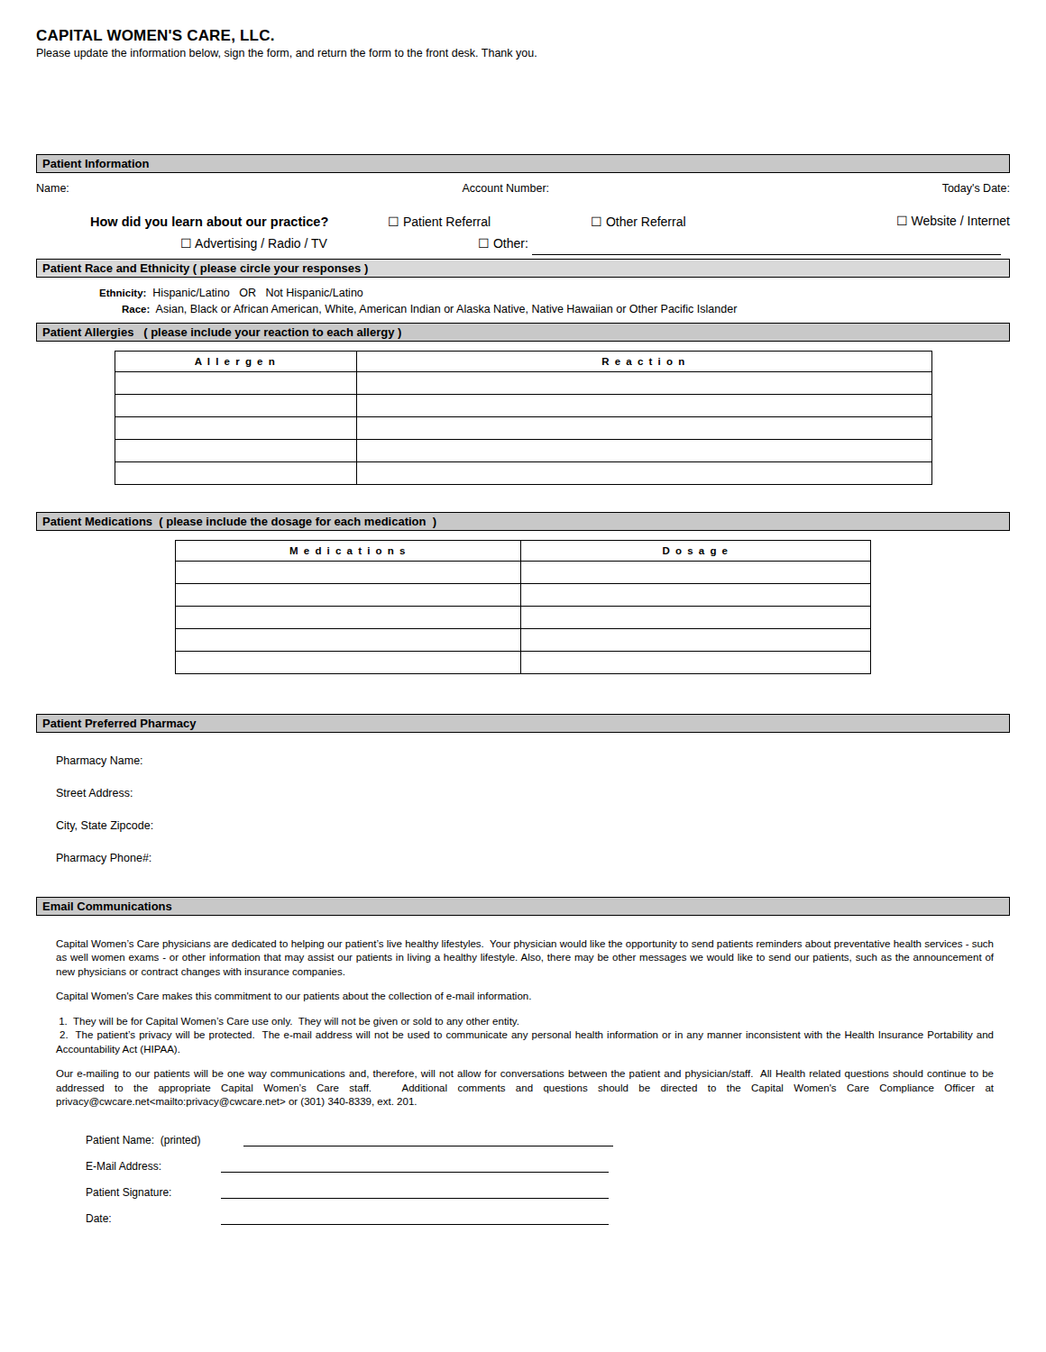CAPITAL WOMEN'S CARE, LLC.
Please update the information below, sign the form, and return the form to the front desk. Thank you.
Patient Information
Name: Account Number: Today's Date:
How did you learn about our practice?☐ Patient Referral☐ Other Referral ☐ Website / Internet
☐ Advertising / Radio / TV☐ Other:
Patient Race and Ethnicity ( please circle your responses )
Ethnicity: Hispanic/Latino OR Not Hispanic/Latino
Race: Asian, Black or African American, White, American Indian or Alaska Native, Native Hawaiian or Other Pacific Islander
Patient Allergies ( please include your reaction to each allergy )
| A l l e r g e n | R e a c t i o n |
| --- | --- |
Patient Medications ( please include the dosage for each medication )
| M e d i c a t i o n s | D o s a g e |
| --- | --- |
Patient Preferred Pharmacy
Pharmacy Name:
Street Address:
City, State Zipcode:
Pharmacy Phone#:
Email Communications
Capital Women’s Care physicians are dedicated to helping our patient’s live healthy lifestyles. Your physician would like the opportunity to send patients reminders about preventative health services - such as well women exams - or other information that may assist our patients in living a healthy lifestyle. Also, there may be other messages we would like to send our patients, such as the announcement of new physicians or contract changes with insurance companies.
Capital Women's Care makes this commitment to our patients about the collection of e-mail information.
1. They will be for Capital Women’s Care use only. They will not be given or sold to any other entity. 2. The patient’s privacy will be protected. The e-mail address will not be used to communicate any personal health information or in any manner inconsistent with the Health Insurance Portability and Accountability Act (HIPAA).
Our e-mailing to our patients will be one way communications and, therefore, will not allow for conversations between the patient and physician/staff. All Health related questions should continue to be addressed to the appropriate Capital Women’s Care staff. Additional comments and questions should be directed to the Capital Women's Care Compliance Officer at privacy@cwcare.net<mailto:privacy@cwcare.net> or (301) 340-8339, ext. 201.
Patient Name: (printed)
E-Mail Address:
Patient Signature:
Date: